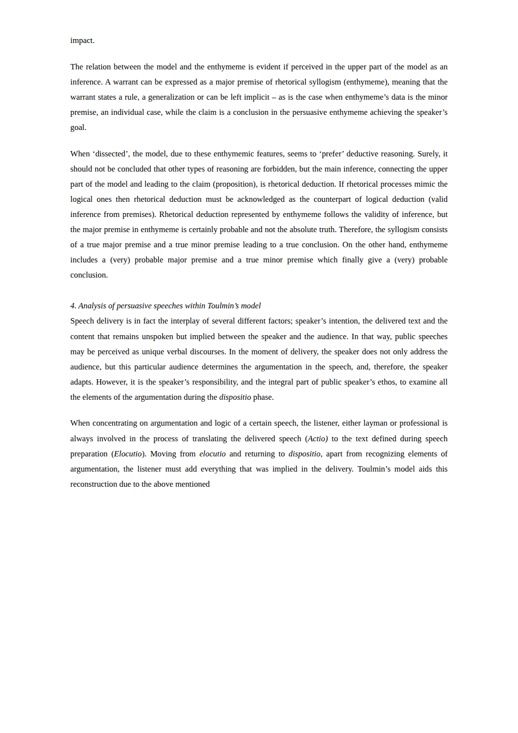impact.
The relation between the model and the enthymeme is evident if perceived in the upper part of the model as an inference. A warrant can be expressed as a major premise of rhetorical syllogism (enthymeme), meaning that the warrant states a rule, a generalization or can be left implicit – as is the case when enthymeme’s data is the minor premise, an individual case, while the claim is a conclusion in the persuasive enthymeme achieving the speaker’s goal.
When ‘dissected’, the model, due to these enthymemic features, seems to ‘prefer’ deductive reasoning. Surely, it should not be concluded that other types of reasoning are forbidden, but the main inference, connecting the upper part of the model and leading to the claim (proposition), is rhetorical deduction. If rhetorical processes mimic the logical ones then rhetorical deduction must be acknowledged as the counterpart of logical deduction (valid inference from premises). Rhetorical deduction represented by enthymeme follows the validity of inference, but the major premise in enthymeme is certainly probable and not the absolute truth. Therefore, the syllogism consists of a true major premise and a true minor premise leading to a true conclusion. On the other hand, enthymeme includes a (very) probable major premise and a true minor premise which finally give a (very) probable conclusion.
4. Analysis of persuasive speeches within Toulmin’s model
Speech delivery is in fact the interplay of several different factors; speaker’s intention, the delivered text and the content that remains unspoken but implied between the speaker and the audience. In that way, public speeches may be perceived as unique verbal discourses. In the moment of delivery, the speaker does not only address the audience, but this particular audience determines the argumentation in the speech, and, therefore, the speaker adapts. However, it is the speaker’s responsibility, and the integral part of public speaker’s ethos, to examine all the elements of the argumentation during the dispositio phase.
When concentrating on argumentation and logic of a certain speech, the listener, either layman or professional is always involved in the process of translating the delivered speech (Actio) to the text defined during speech preparation (Elocutio). Moving from elocutio and returning to dispositio, apart from recognizing elements of argumentation, the listener must add everything that was implied in the delivery. Toulmin’s model aids this reconstruction due to the above mentioned